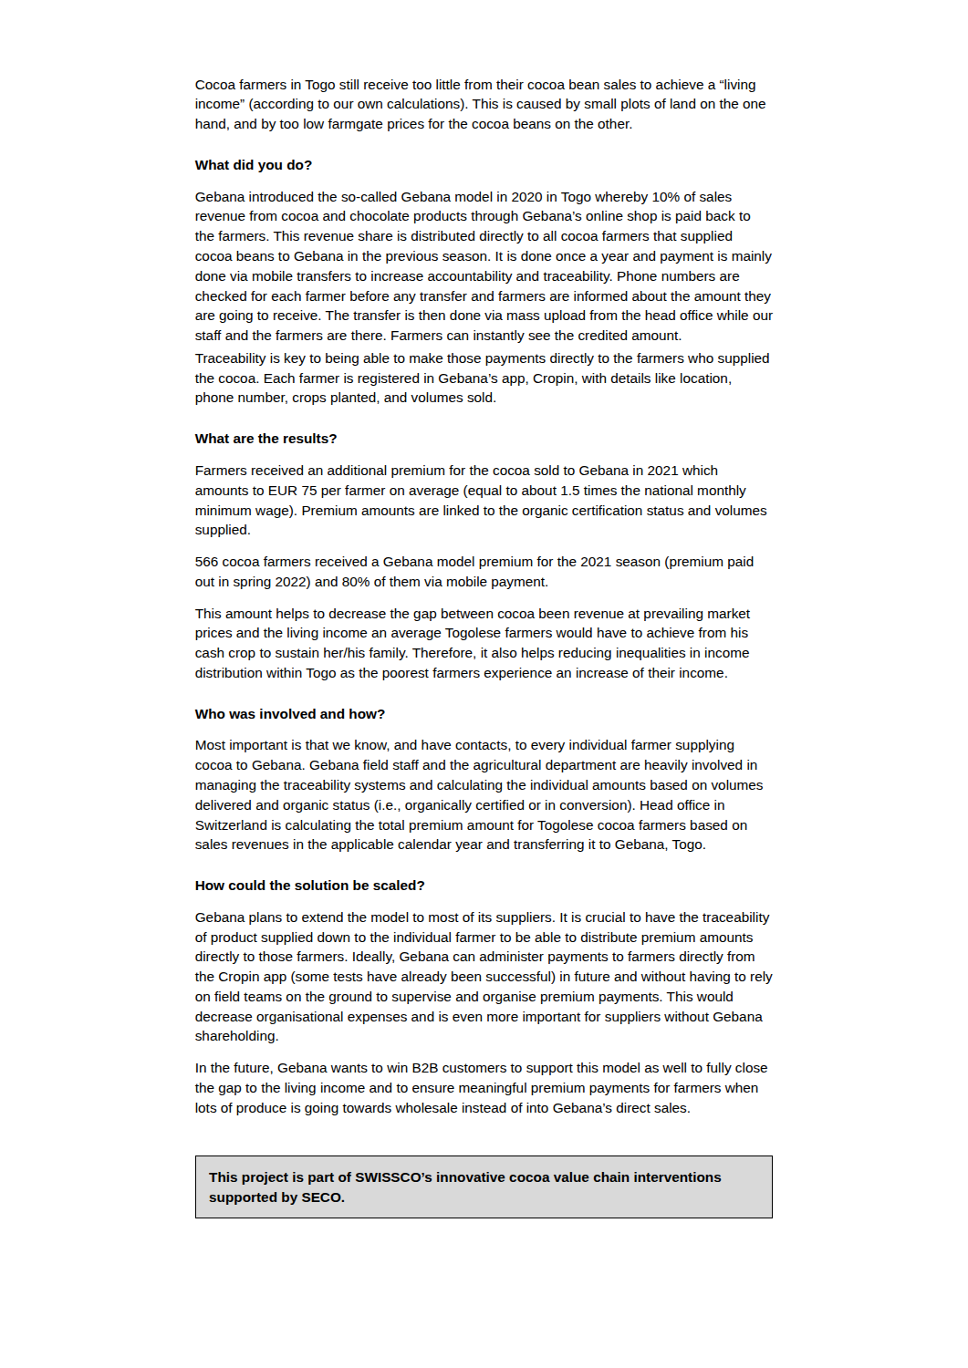Cocoa farmers in Togo still receive too little from their cocoa bean sales to achieve a “living income” (according to our own calculations). This is caused by small plots of land on the one hand, and by too low farmgate prices for the cocoa beans on the other.
What did you do?
Gebana introduced the so-called Gebana model in 2020 in Togo whereby 10% of sales revenue from cocoa and chocolate products through Gebana’s online shop is paid back to the farmers. This revenue share is distributed directly to all cocoa farmers that supplied cocoa beans to Gebana in the previous season. It is done once a year and payment is mainly done via mobile transfers to increase accountability and traceability. Phone numbers are checked for each farmer before any transfer and farmers are informed about the amount they are going to receive. The transfer is then done via mass upload from the head office while our staff and the farmers are there. Farmers can instantly see the credited amount.
Traceability is key to being able to make those payments directly to the farmers who supplied the cocoa. Each farmer is registered in Gebana’s app, Cropin, with details like location, phone number, crops planted, and volumes sold.
What are the results?
Farmers received an additional premium for the cocoa sold to Gebana in 2021 which amounts to EUR 75 per farmer on average (equal to about 1.5 times the national monthly minimum wage). Premium amounts are linked to the organic certification status and volumes supplied.
566 cocoa farmers received a Gebana model premium for the 2021 season (premium paid out in spring 2022) and 80% of them via mobile payment.
This amount helps to decrease the gap between cocoa been revenue at prevailing market prices and the living income an average Togolese farmers would have to achieve from his cash crop to sustain her/his family. Therefore, it also helps reducing inequalities in income distribution within Togo as the poorest farmers experience an increase of their income.
Who was involved and how?
Most important is that we know, and have contacts, to every individual farmer supplying cocoa to Gebana. Gebana field staff and the agricultural department are heavily involved in managing the traceability systems and calculating the individual amounts based on volumes delivered and organic status (i.e., organically certified or in conversion). Head office in Switzerland is calculating the total premium amount for Togolese cocoa farmers based on sales revenues in the applicable calendar year and transferring it to Gebana, Togo.
How could the solution be scaled?
Gebana plans to extend the model to most of its suppliers. It is crucial to have the traceability of product supplied down to the individual farmer to be able to distribute premium amounts directly to those farmers. Ideally, Gebana can administer payments to farmers directly from the Cropin app (some tests have already been successful) in future and without having to rely on field teams on the ground to supervise and organise premium payments. This would decrease organisational expenses and is even more important for suppliers without Gebana shareholding.
In the future, Gebana wants to win B2B customers to support this model as well to fully close the gap to the living income and to ensure meaningful premium payments for farmers when lots of produce is going towards wholesale instead of into Gebana’s direct sales.
This project is part of SWISSCO’s innovative cocoa value chain interventions supported by SECO.